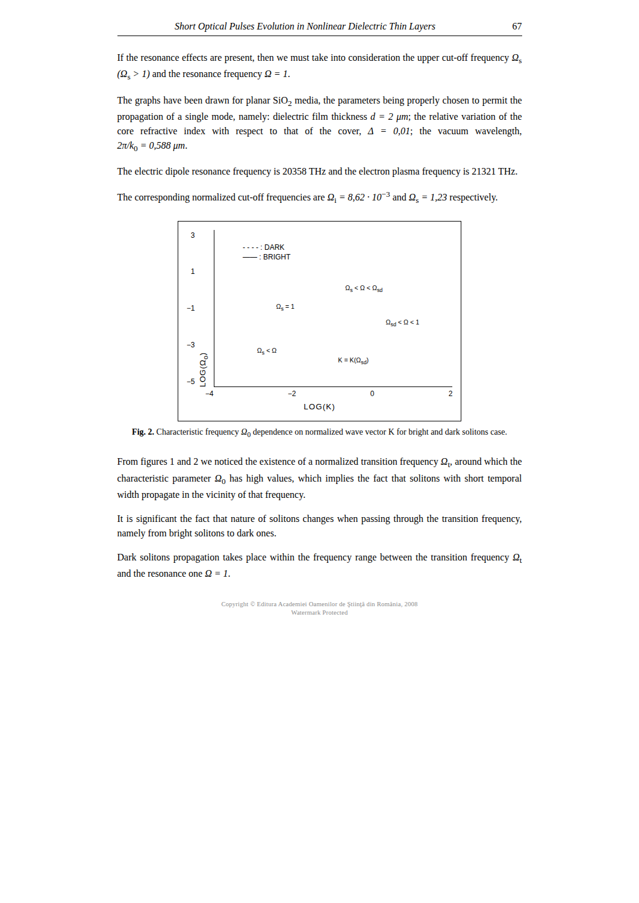Short Optical Pulses Evolution in Nonlinear Dielectric Thin Layers 67
If the resonance effects are present, then we must take into consideration the upper cut-off frequency Ωs (Ωs > 1) and the resonance frequency Ω = 1.
The graphs have been drawn for planar SiO2 media, the parameters being properly chosen to permit the propagation of a single mode, namely: dielectric film thickness d = 2 μm; the relative variation of the core refractive index with respect to that of the cover, Δ = 0,01; the vacuum wavelength, 2π/k0 = 0,588 μm.
The electric dipole resonance frequency is 20358 THz and the electron plasma frequency is 21321 THz.
The corresponding normalized cut-off frequencies are Ωi = 8,62 · 10−3 and Ωs = 1,23 respectively.
3 1 −1 −3 −5
LOG(Ωo)
- - - - : DARK
—— : BRIGHT
Ωs < Ω < Ωsd
Ωs = 1
Ωsd < Ω < 1
Ωs < Ω
K = K(Ωsd)
−4 −2 0 2
LOG(K)
Fig. 2. Characteristic frequency Ω0 dependence on normalized wave vector K for bright and dark solitons case.
From figures 1 and 2 we noticed the existence of a normalized transition frequency Ωt, around which the characteristic parameter Ω0 has high values, which implies the fact that solitons with short temporal width propagate in the vicinity of that frequency.
It is significant the fact that nature of solitons changes when passing through the transition frequency, namely from bright solitons to dark ones.
Dark solitons propagation takes place within the frequency range between the transition frequency Ωt and the resonance one Ω = 1.
Copyright © Editura Academiei Oamenilor de Ştiinţă din România, 2008
Watermark Protected